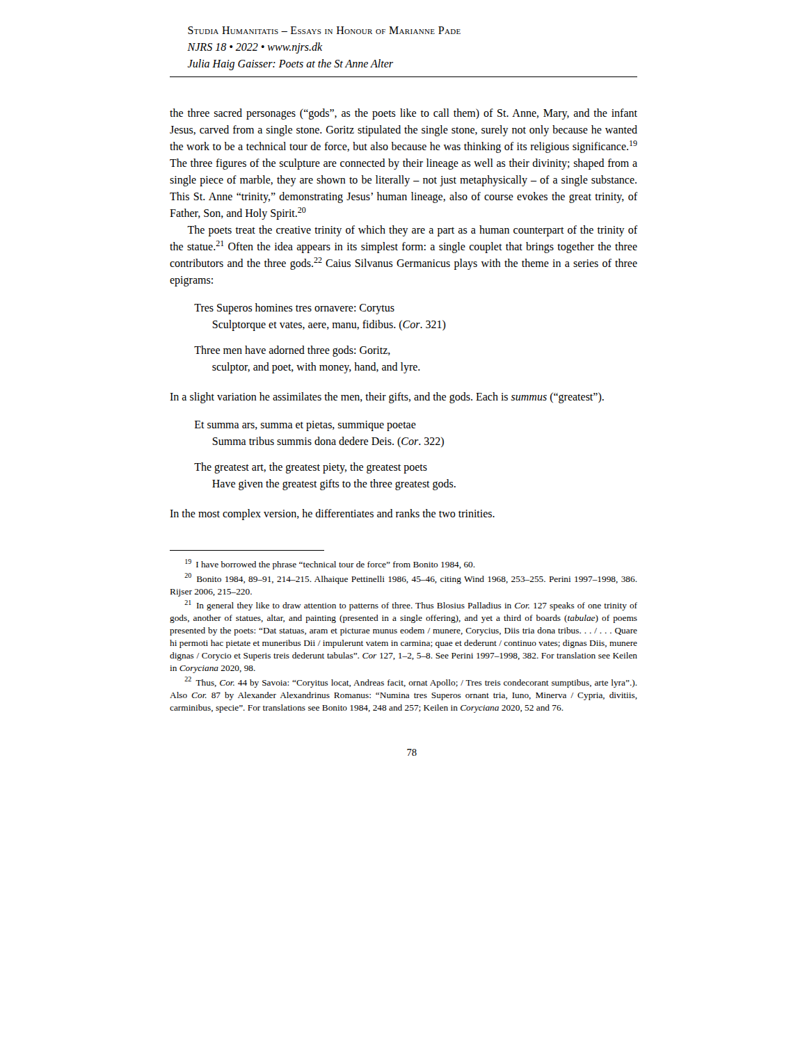Studia Humanitatis – Essays in Honour of Marianne Pade
NJRS 18 • 2022 • www.njrs.dk
Julia Haig Gaisser: Poets at the St Anne Alter
the three sacred personages (“gods”, as the poets like to call them) of St. Anne, Mary, and the infant Jesus, carved from a single stone. Goritz stipulated the single stone, surely not only because he wanted the work to be a technical tour de force, but also because he was thinking of its religious significance.19 The three figures of the sculpture are connected by their lineage as well as their divinity; shaped from a single piece of marble, they are shown to be literally – not just metaphysically – of a single substance. This St. Anne “trinity,” demonstrating Jesus’ human lineage, also of course evokes the great trinity, of Father, Son, and Holy Spirit.20
The poets treat the creative trinity of which they are a part as a human counterpart of the trinity of the statue.21 Often the idea appears in its simplest form: a single couplet that brings together the three contributors and the three gods.22 Caius Silvanus Germanicus plays with the theme in a series of three epigrams:
Tres Superos homines tres ornavere: Corytus
Sculptorque et vates, aere, manu, fidibus. (Cor. 321)
Three men have adorned three gods: Goritz,
sculptor, and poet, with money, hand, and lyre.
In a slight variation he assimilates the men, their gifts, and the gods. Each is summus (“greatest”).
Et summa ars, summa et pietas, summique poetae
Summa tribus summis dona dedere Deis. (Cor. 322)
The greatest art, the greatest piety, the greatest poets
Have given the greatest gifts to the three greatest gods.
In the most complex version, he differentiates and ranks the two trinities.
19 I have borrowed the phrase “technical tour de force” from Bonito 1984, 60.
20 Bonito 1984, 89–91, 214–215. Alhaique Pettinelli 1986, 45–46, citing Wind 1968, 253–255. Perini 1997–1998, 386. Rijser 2006, 215–220.
21 In general they like to draw attention to patterns of three. Thus Blosius Palladius in Cor. 127 speaks of one trinity of gods, another of statues, altar, and painting (presented in a single offering), and yet a third of boards (tabulae) of poems presented by the poets: “Dat statuas, aram et picturae munus eodem / munere, Corycius, Diis tria dona tribus. . . / . . . Quare hi permoti hac pietate et muneribus Dii / impulerunt vatem in carmina; quae et dederunt / continuo vates; dignas Diis, munere dignas / Corycio et Superis treis dederunt tabulas”. Cor 127, 1–2, 5–8. See Perini 1997–1998, 382. For translation see Keilen in Coryciana 2020, 98.
22 Thus, Cor. 44 by Savoia: “Coryitus locat, Andreas facit, ornat Apollo; / Tres treis condecorant sumptibus, arte lyra”.). Also Cor. 87 by Alexander Alexandrinus Romanus: “Numina tres Superos ornant tria, Iuno, Minerva / Cypria, divitiis, carminibus, specie”. For translations see Bonito 1984, 248 and 257; Keilen in Coryciana 2020, 52 and 76.
78